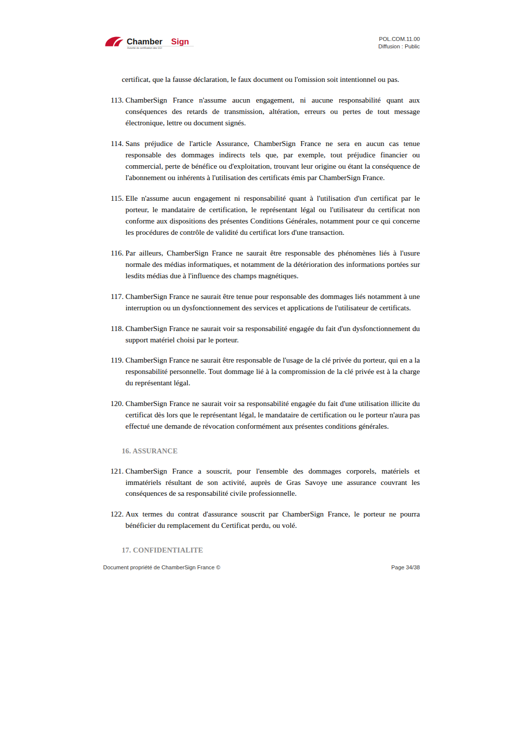Chamber Sign Autorité de certification des CCI
POL.COM.11.00
Diffusion : Public
certificat, que la fausse déclaration, le faux document ou l'omission soit intentionnel ou pas.
ChamberSign France n'assume aucun engagement, ni aucune responsabilité quant aux conséquences des retards de transmission, altération, erreurs ou pertes de tout message électronique, lettre ou document signés.
Sans préjudice de l'article Assurance, ChamberSign France ne sera en aucun cas tenue responsable des dommages indirects tels que, par exemple, tout préjudice financier ou commercial, perte de bénéfice ou d'exploitation, trouvant leur origine ou étant la conséquence de l'abonnement ou inhérents à l'utilisation des certificats émis par ChamberSign France.
Elle n'assume aucun engagement ni responsabilité quant à l'utilisation d'un certificat par le porteur, le mandataire de certification, le représentant légal ou l'utilisateur du certificat non conforme aux dispositions des présentes Conditions Générales, notamment pour ce qui concerne les procédures de contrôle de validité du certificat lors d'une transaction.
Par ailleurs, ChamberSign France ne saurait être responsable des phénomènes liés à l'usure normale des médias informatiques, et notamment de la détérioration des informations portées sur lesdits médias due à l'influence des champs magnétiques.
ChamberSign France ne saurait être tenue pour responsable des dommages liés notamment à une interruption ou un dysfonctionnement des services et applications de l'utilisateur de certificats.
ChamberSign France ne saurait voir sa responsabilité engagée du fait d'un dysfonctionnement du support matériel choisi par le porteur.
ChamberSign France ne saurait être responsable de l'usage de la clé privée du porteur, qui en a la responsabilité personnelle. Tout dommage lié à la compromission de la clé privée est à la charge du représentant légal.
ChamberSign France ne saurait voir sa responsabilité engagée du fait d'une utilisation illicite du certificat dès lors que le représentant légal, le mandataire de certification ou le porteur n'aura pas effectué une demande de révocation conformément aux présentes conditions générales.
16. ASSURANCE
ChamberSign France a souscrit, pour l'ensemble des dommages corporels, matériels et immatériels résultant de son activité, auprès de Gras Savoye une assurance couvrant les conséquences de sa responsabilité civile professionnelle.
Aux termes du contrat d'assurance souscrit par ChamberSign France, le porteur ne pourra bénéficier du remplacement du Certificat perdu, ou volé.
17. CONFIDENTIALITE
Document propriété de ChamberSign France ©
Page 34/38